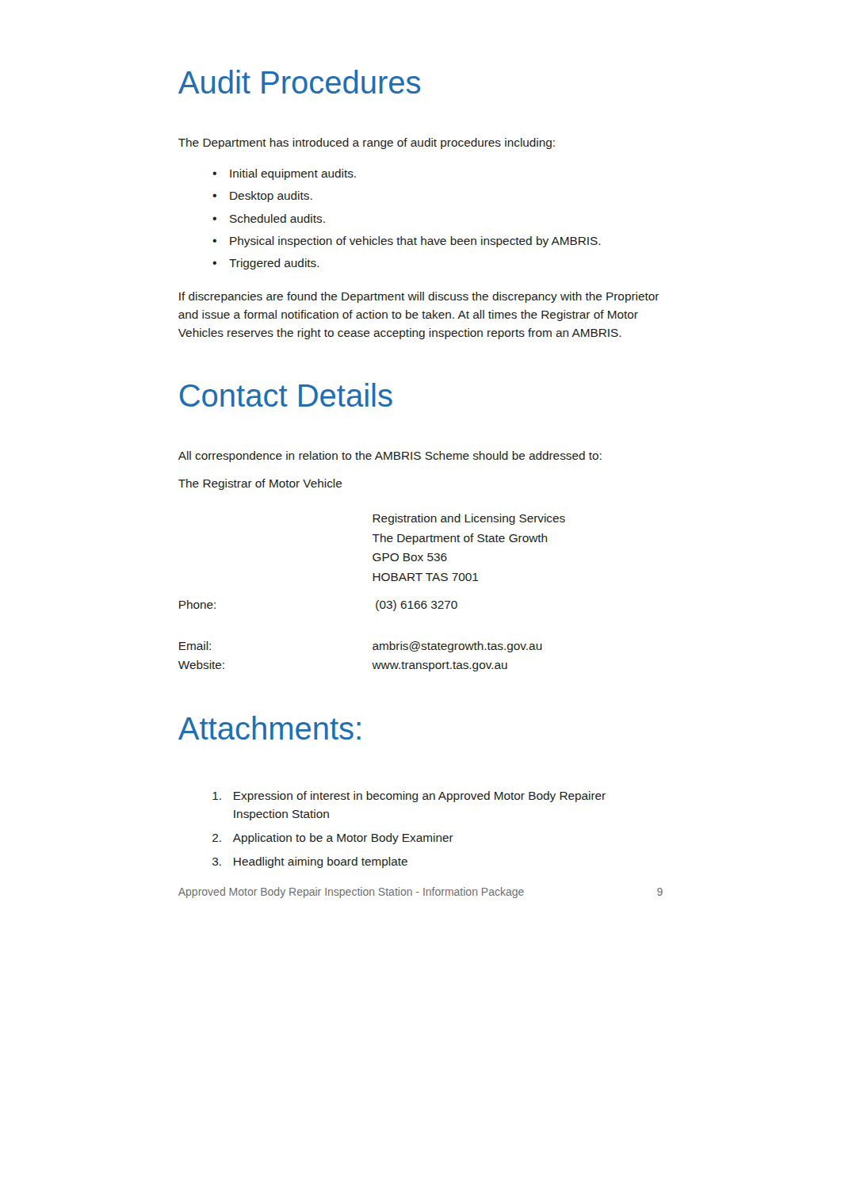Audit Procedures
The Department has introduced a range of audit procedures including:
Initial equipment audits.
Desktop audits.
Scheduled audits.
Physical inspection of vehicles that have been inspected by AMBRIS.
Triggered audits.
If discrepancies are found the Department will discuss the discrepancy with the Proprietor and issue a formal notification of action to be taken. At all times the Registrar of Motor Vehicles reserves the right to cease accepting inspection reports from an AMBRIS.
Contact Details
All correspondence in relation to the AMBRIS Scheme should be addressed to:
The Registrar of Motor Vehicle
Registration and Licensing Services
The Department of State Growth
GPO Box 536
HOBART TAS 7001
Phone:
(03) 6166 3270
Email:
ambris@stategrowth.tas.gov.au
Website:
www.transport.tas.gov.au
Attachments:
Expression of interest in becoming an Approved Motor Body Repairer Inspection Station
Application to be a Motor Body Examiner
Headlight aiming board template
Approved Motor Body Repair Inspection Station - Information Package
9